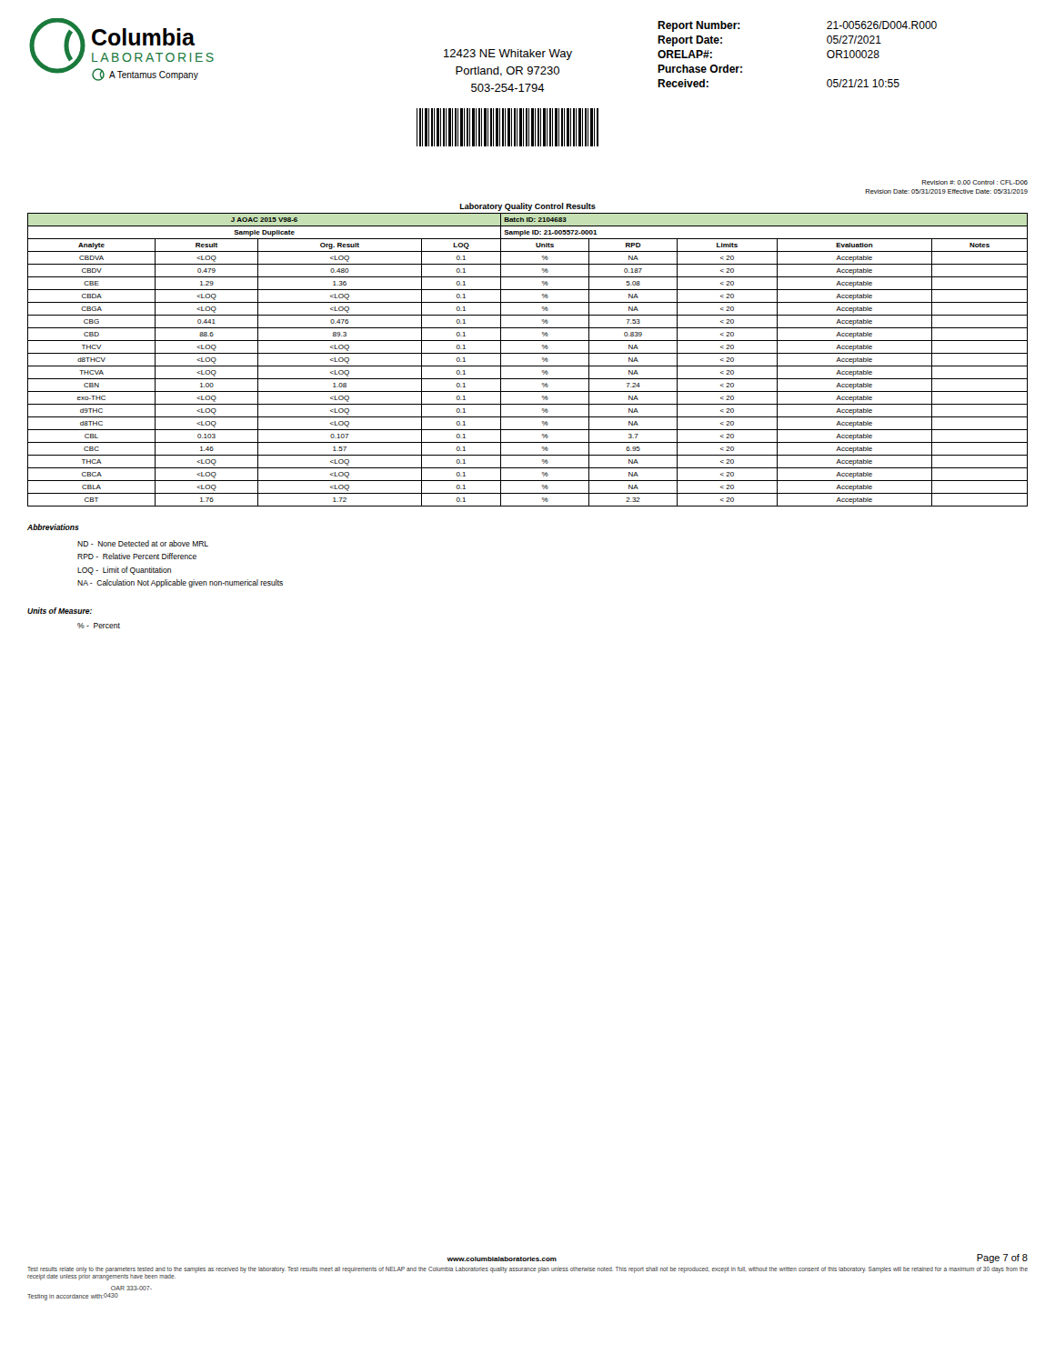Columbia LABORATORIES A Tentamus Company
12423 NE Whitaker Way
Portland, OR 97230
503-254-1794
| Report Number: | 21-005626/D004.R000 |
| Report Date: | 05/27/2021 |
| ORELAP#: | OR100028 |
| Purchase Order: | |
| Received: | 05/21/21 10:55 |
Revision #: 0.00 Control : CFL-D06
Revision Date: 05/31/2019 Effective Date: 05/31/2019
Laboratory Quality Control Results
| J AOAC 2015 V98-6 | Batch ID: 2104683 |
| Sample Duplicate | Sample ID: 21-005572-0001 |
| Analyte | Result | Org. Result | LOQ | Units | RPD | Limits | Evaluation | Notes |
| CBDVA | <LOQ | <LOQ | 0.1 | % | NA | < 20 | Acceptable | |
| CBDV | 0.479 | 0.480 | 0.1 | % | 0.187 | < 20 | Acceptable | |
| CBE | 1.29 | 1.36 | 0.1 | % | 5.08 | < 20 | Acceptable | |
| CBDA | <LOQ | <LOQ | 0.1 | % | NA | < 20 | Acceptable | |
| CBGA | <LOQ | <LOQ | 0.1 | % | NA | < 20 | Acceptable | |
| CBG | 0.441 | 0.476 | 0.1 | % | 7.53 | < 20 | Acceptable | |
| CBD | 88.6 | 89.3 | 0.1 | % | 0.839 | < 20 | Acceptable | |
| THCV | <LOQ | <LOQ | 0.1 | % | NA | < 20 | Acceptable | |
| d8THCV | <LOQ | <LOQ | 0.1 | % | NA | < 20 | Acceptable | |
| THCVA | <LOQ | <LOQ | 0.1 | % | NA | < 20 | Acceptable | |
| CBN | 1.00 | 1.08 | 0.1 | % | 7.24 | < 20 | Acceptable | |
| exo-THC | <LOQ | <LOQ | 0.1 | % | NA | < 20 | Acceptable | |
| d9THC | <LOQ | <LOQ | 0.1 | % | NA | < 20 | Acceptable | |
| d8THC | <LOQ | <LOQ | 0.1 | % | NA | < 20 | Acceptable | |
| CBL | 0.103 | 0.107 | 0.1 | % | 3.7 | < 20 | Acceptable | |
| CBC | 1.46 | 1.57 | 0.1 | % | 6.95 | < 20 | Acceptable | |
| THCA | <LOQ | <LOQ | 0.1 | % | NA | < 20 | Acceptable | |
| CBCA | <LOQ | <LOQ | 0.1 | % | NA | < 20 | Acceptable | |
| CBLA | <LOQ | <LOQ | 0.1 | % | NA | < 20 | Acceptable | |
| CBT | 1.76 | 1.72 | 0.1 | % | 2.32 | < 20 | Acceptable | |
Abbreviations
ND - None Detected at or above MRL
RPD - Relative Percent Difference
LOQ - Limit of Quantitation
NA - Calculation Not Applicable given non-numerical results
Units of Measure:
% - Percent
www.columbialaboratories.com
Page 7 of 8
Test results relate only to the parameters tested and to the samples as received by the laboratory. Test results meet all requirements of NELAP and the Columbia Laboratories quality assurance plan unless otherwise noted. This report shall not be reproduced, except in full, without the written consent of this laboratory. Samples will be retained for a maximum of 30 days from the receipt date unless prior arrangements have been made.
Testing in accordance with: OAR 333-007-0430